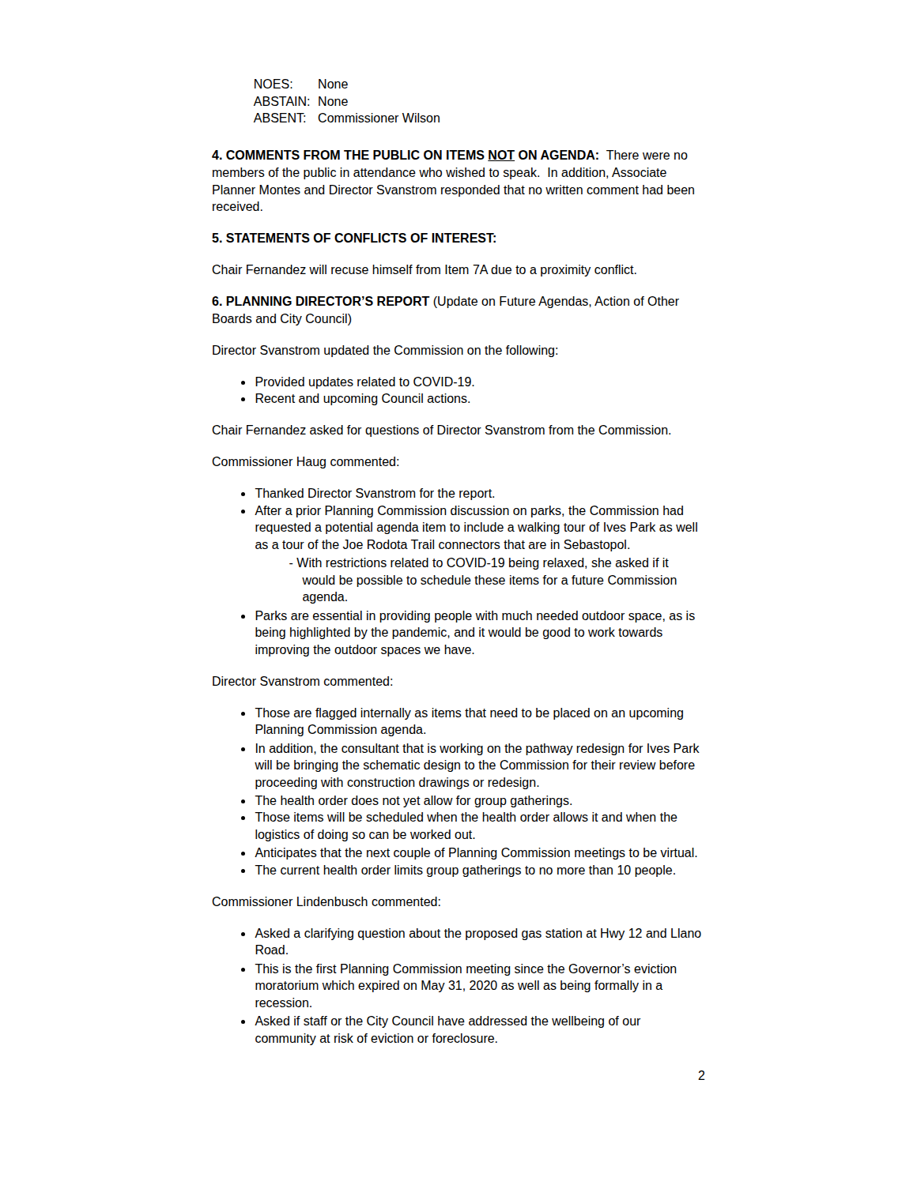| NOES: | None |
| ABSTAIN: | None |
| ABSENT: | Commissioner Wilson |
4. COMMENTS FROM THE PUBLIC ON ITEMS NOT ON AGENDA: There were no members of the public in attendance who wished to speak. In addition, Associate Planner Montes and Director Svanstrom responded that no written comment had been received.
5. STATEMENTS OF CONFLICTS OF INTEREST:
Chair Fernandez will recuse himself from Item 7A due to a proximity conflict.
6. PLANNING DIRECTOR’S REPORT (Update on Future Agendas, Action of Other Boards and City Council)
Director Svanstrom updated the Commission on the following:
Provided updates related to COVID-19.
Recent and upcoming Council actions.
Chair Fernandez asked for questions of Director Svanstrom from the Commission.
Commissioner Haug commented:
Thanked Director Svanstrom for the report.
After a prior Planning Commission discussion on parks, the Commission had requested a potential agenda item to include a walking tour of Ives Park as well as a tour of the Joe Rodota Trail connectors that are in Sebastopol.
- With restrictions related to COVID-19 being relaxed, she asked if it would be possible to schedule these items for a future Commission agenda.
Parks are essential in providing people with much needed outdoor space, as is being highlighted by the pandemic, and it would be good to work towards improving the outdoor spaces we have.
Director Svanstrom commented:
Those are flagged internally as items that need to be placed on an upcoming Planning Commission agenda.
In addition, the consultant that is working on the pathway redesign for Ives Park will be bringing the schematic design to the Commission for their review before proceeding with construction drawings or redesign.
The health order does not yet allow for group gatherings.
Those items will be scheduled when the health order allows it and when the logistics of doing so can be worked out.
Anticipates that the next couple of Planning Commission meetings to be virtual.
The current health order limits group gatherings to no more than 10 people.
Commissioner Lindenbusch commented:
Asked a clarifying question about the proposed gas station at Hwy 12 and Llano Road.
This is the first Planning Commission meeting since the Governor’s eviction moratorium which expired on May 31, 2020 as well as being formally in a recession.
Asked if staff or the City Council have addressed the wellbeing of our community at risk of eviction or foreclosure.
2